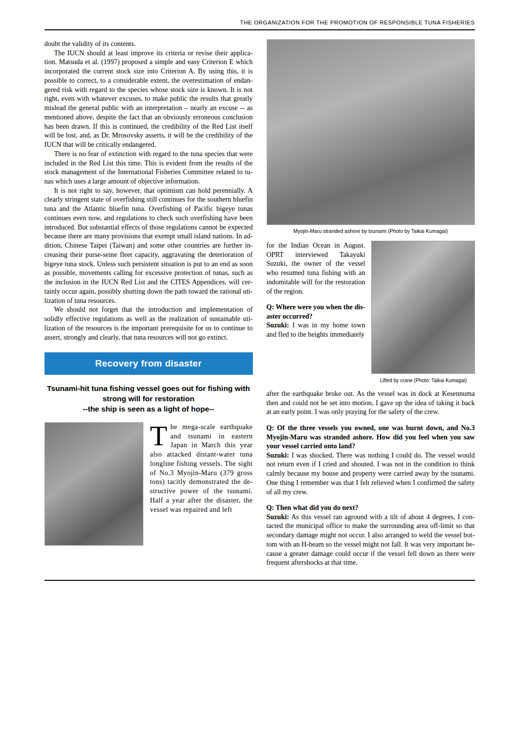THE ORGANIZATION FOR THE PROMOTION OF RESPONSIBLE TUNA FISHERIES
doubt the validity of its contents.
The IUCN should at least improve its criteria or revise their application. Matsuda et al. (1997) proposed a simple and easy Criterion E which incorporated the current stock size into Criterion A. By using this, it is possible to correct, to a considerable extent, the overestimation of endangered risk with regard to the species whose stock size is known. It is not right, even with whatever excuses, to make public the results that greatly mislead the general public with an interpretation – nearly an excuse -- as mentioned above, despite the fact that an obviously erroneous conclusion has been drawn. If this is continued, the credibility of the Red List itself will be lost, and, as Dr. Mrosovsky asserts, it will be the credibility of the IUCN that will be critically endangered.
There is no fear of extinction with regard to the tuna species that were included in the Red List this time. This is evident from the results of the stock management of the International Fisheries Committee related to tunas which uses a large amount of objective information.
It is not right to say, however, that optimism can hold perennially. A clearly stringent state of overfishing still continues for the southern bluefin tuna and the Atlantic bluefin tuna. Overfishing of Pacific bigeye tunas continues even now, and regulations to check such overfishing have been introduced. But substantial effects of those regulations cannot be expected because there are many provisions that exempt small island nations. In addition, Chinese Taipei (Taiwan) and some other countries are further increasing their purse-seine fleet capacity, aggravating the deterioration of bigeye tuna stock. Unless such persistent situation is put to an end as soon as possible, movements calling for excessive protection of tunas, such as the inclusion in the IUCN Red List and the CITES Appendices, will certainly occur again, possibly shutting down the path toward the rational utilization of tuna resources.
We should not forget that the introduction and implementation of solidly effective regulations as well as the realization of sustainable utilization of the resources is the important prerequisite for us to continue to assert, strongly and clearly, that tuna resources will not go extinct.
Recovery from disaster
Tsunami-hit tuna fishing vessel goes out for fishing with strong will for restoration
--the ship is seen as a light of hope--
The mega-scale earthquake and tsunami in eastern Japan in March this year also attacked distant-water tuna longline fishing vessels. The sight of No.3 Myojin-Maru (379 gross tons) tacitly demonstrated the destructive power of the tsunami. Half a year after the disaster, the vessel was repaired and left
Myojin-Maru stranded ashore by tsunami (Photo by Taikai Kumagai)
for the Indian Ocean in August. OPRT interviewed Takayuki Suzuki, the owner of the vessel who resumed tuna fishing with an indomitable will for the restoration of the region.
Q: Where were you when the disaster occurred?
Suzuki: I was in my home town and fled to the heights immediately
Lifted by crane (Photo: Taikai Kumagai)
after the earthquake broke out. As the vessel was in dock at Kesennuma then and could not be set into motion, I gave up the idea of taking it back at an early point. I was only praying for the safety of the crew.
Q: Of the three vessels you owned, one was burnt down, and No.3 Myojin-Maru was stranded ashore. How did you feel when you saw your vessel carried onto land?
Suzuki: I was shocked. There was nothing I could do. The vessel would not return even if I cried and shouted. I was not in the condition to think calmly because my house and property were carried away by the tsunami. One thing I remember was that I felt relieved when I confirmed the safety of all my crew.
Q: Then what did you do next?
Suzuki: As this vessel ran aground with a tilt of about 4 degrees, I contacted the municipal office to make the surrounding area off-limit so that secondary damage might not occur. I also arranged to weld the vessel bottom with an H-beam so the vessel might not fall. It was very important because a greater damage could occur if the vessel fell down as there were frequent aftershocks at that time.